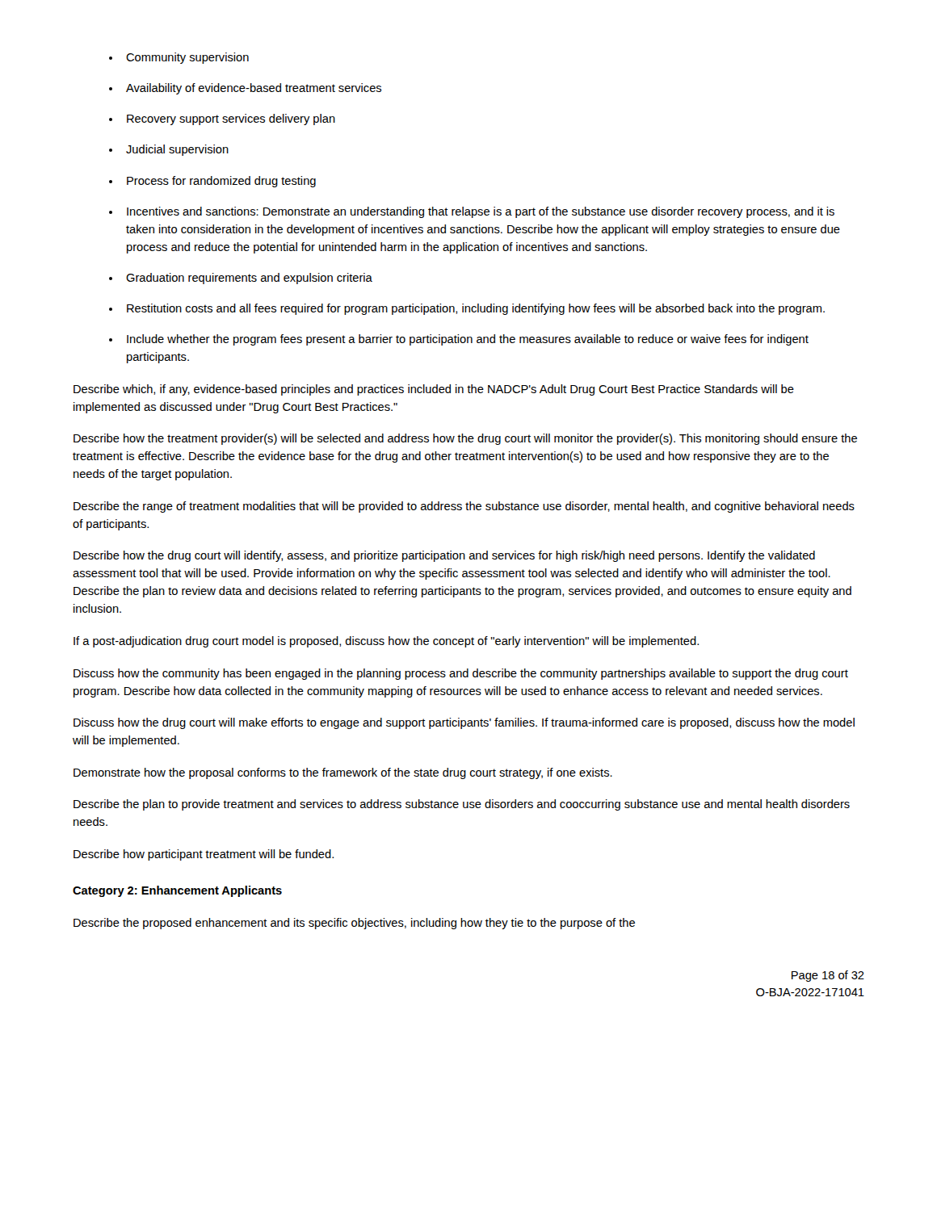Community supervision
Availability of evidence-based treatment services
Recovery support services delivery plan
Judicial supervision
Process for randomized drug testing
Incentives and sanctions: Demonstrate an understanding that relapse is a part of the substance use disorder recovery process, and it is taken into consideration in the development of incentives and sanctions. Describe how the applicant will employ strategies to ensure due process and reduce the potential for unintended harm in the application of incentives and sanctions.
Graduation requirements and expulsion criteria
Restitution costs and all fees required for program participation, including identifying how fees will be absorbed back into the program.
Include whether the program fees present a barrier to participation and the measures available to reduce or waive fees for indigent participants.
Describe which, if any, evidence-based principles and practices included in the NADCP's Adult Drug Court Best Practice Standards will be implemented as discussed under "Drug Court Best Practices."
Describe how the treatment provider(s) will be selected and address how the drug court will monitor the provider(s). This monitoring should ensure the treatment is effective. Describe the evidence base for the drug and other treatment intervention(s) to be used and how responsive they are to the needs of the target population.
Describe the range of treatment modalities that will be provided to address the substance use disorder, mental health, and cognitive behavioral needs of participants.
Describe how the drug court will identify, assess, and prioritize participation and services for high risk/high need persons. Identify the validated assessment tool that will be used. Provide information on why the specific assessment tool was selected and identify who will administer the tool. Describe the plan to review data and decisions related to referring participants to the program, services provided, and outcomes to ensure equity and inclusion.
If a post-adjudication drug court model is proposed, discuss how the concept of "early intervention" will be implemented.
Discuss how the community has been engaged in the planning process and describe the community partnerships available to support the drug court program. Describe how data collected in the community mapping of resources will be used to enhance access to relevant and needed services.
Discuss how the drug court will make efforts to engage and support participants' families. If trauma-informed care is proposed, discuss how the model will be implemented.
Demonstrate how the proposal conforms to the framework of the state drug court strategy, if one exists.
Describe the plan to provide treatment and services to address substance use disorders and cooccurring substance use and mental health disorders needs.
Describe how participant treatment will be funded.
Category 2: Enhancement Applicants
Describe the proposed enhancement and its specific objectives, including how they tie to the purpose of the
Page 18 of 32
O-BJA-2022-171041